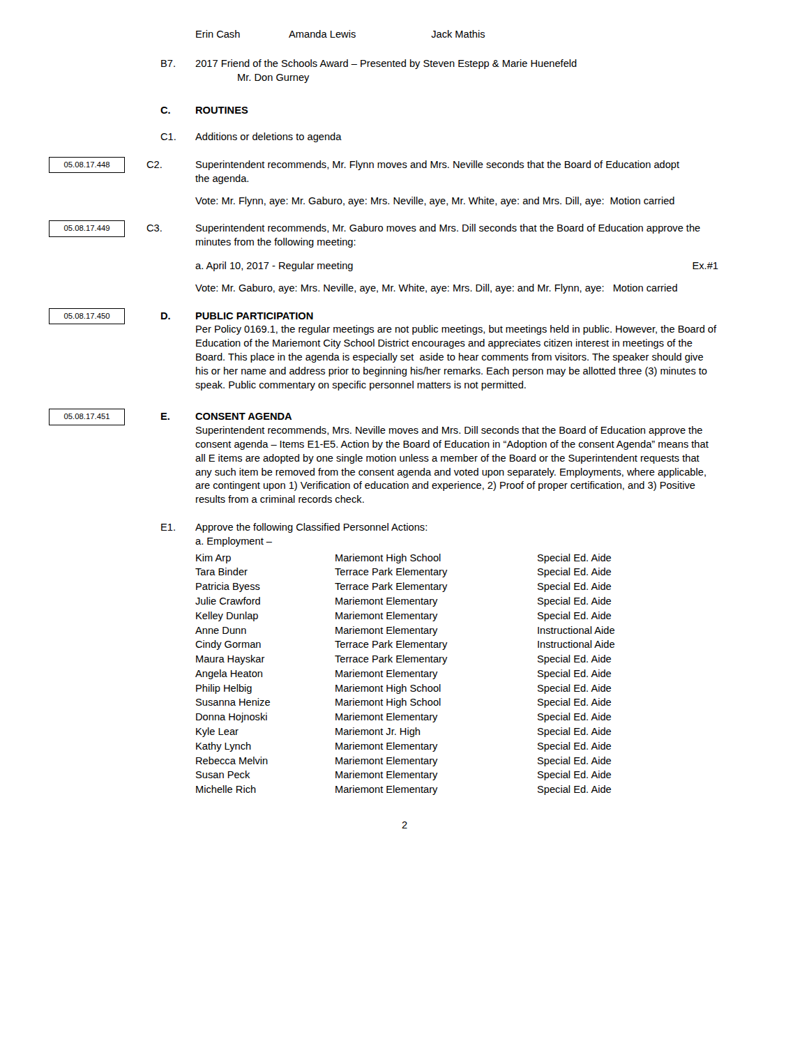Erin Cash Amanda Lewis Jack Mathis
B7. 2017 Friend of the Schools Award – Presented by Steven Estepp & Marie Huenefeld
Mr. Don Gurney
C. ROUTINES
C1. Additions or deletions to agenda
05.08.17.448 C2. Superintendent recommends, Mr. Flynn moves and Mrs. Neville seconds that the Board of Education adopt
the agenda.
Vote: Mr. Flynn, aye: Mr. Gaburo, aye: Mrs. Neville, aye, Mr. White, aye: and Mrs. Dill, aye: Motion carried
05.08.17.449 C3. Superintendent recommends, Mr. Gaburo moves and Mrs. Dill seconds that the Board of Education approve the
minutes from the following meeting:
a. April 10, 2017 - Regular meeting Ex.#1
Vote: Mr. Gaburo, aye: Mrs. Neville, aye, Mr. White, aye: Mrs. Dill, aye: and Mr. Flynn, aye: Motion carried
05.08.17.450 D. PUBLIC PARTICIPATION
Per Policy 0169.1, the regular meetings are not public meetings, but meetings held in public. However, the Board of Education of the Mariemont City School District encourages and appreciates citizen interest in meetings of the Board. This place in the agenda is especially set aside to hear comments from visitors. The speaker should give his or her name and address prior to beginning his/her remarks. Each person may be allotted three (3) minutes to speak. Public commentary on specific personnel matters is not permitted.
05.08.17.451 E. CONSENT AGENDA
Superintendent recommends, Mrs. Neville moves and Mrs. Dill seconds that the Board of Education approve the consent agenda – Items E1-E5. Action by the Board of Education in “Adoption of the consent Agenda” means that all E items are adopted by one single motion unless a member of the Board or the Superintendent requests that any such item be removed from the consent agenda and voted upon separately. Employments, where applicable, are contingent upon 1) Verification of education and experience, 2) Proof of proper certification, and 3) Positive results from a criminal records check.
E1. Approve the following Classified Personnel Actions:
a. Employment –
| Kim Arp | Mariemont High School | Special Ed. Aide |
| Tara Binder | Terrace Park Elementary | Special Ed. Aide |
| Patricia Byess | Terrace Park Elementary | Special Ed. Aide |
| Julie Crawford | Mariemont Elementary | Special Ed. Aide |
| Kelley Dunlap | Mariemont Elementary | Special Ed. Aide |
| Anne Dunn | Mariemont Elementary | Instructional Aide |
| Cindy Gorman | Terrace Park Elementary | Instructional Aide |
| Maura Hayskar | Terrace Park Elementary | Special Ed. Aide |
| Angela Heaton | Mariemont Elementary | Special Ed. Aide |
| Philip Helbig | Mariemont High School | Special Ed. Aide |
| Susanna Henize | Mariemont High School | Special Ed. Aide |
| Donna Hojnoski | Mariemont Elementary | Special Ed. Aide |
| Kyle Lear | Mariemont Jr. High | Special Ed. Aide |
| Kathy Lynch | Mariemont Elementary | Special Ed. Aide |
| Rebecca Melvin | Mariemont Elementary | Special Ed. Aide |
| Susan Peck | Mariemont Elementary | Special Ed. Aide |
| Michelle Rich | Mariemont Elementary | Special Ed. Aide |
2